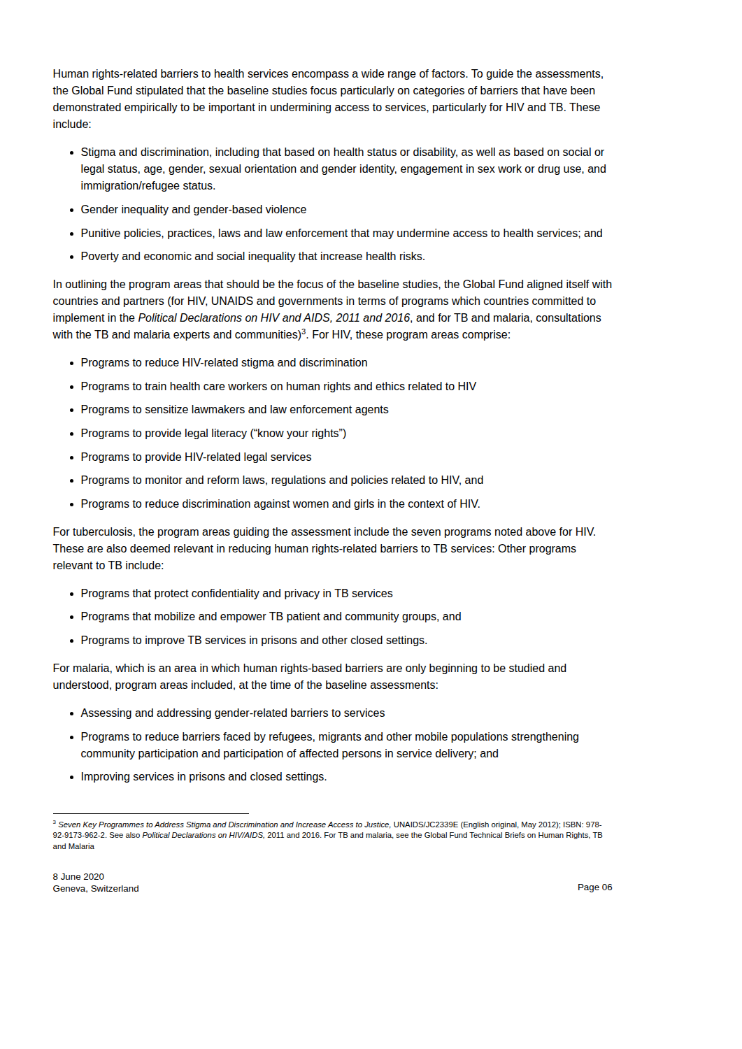Human rights-related barriers to health services encompass a wide range of factors. To guide the assessments, the Global Fund stipulated that the baseline studies focus particularly on categories of barriers that have been demonstrated empirically to be important in undermining access to services, particularly for HIV and TB. These include:
Stigma and discrimination, including that based on health status or disability, as well as based on social or legal status, age, gender, sexual orientation and gender identity, engagement in sex work or drug use, and immigration/refugee status.
Gender inequality and gender-based violence
Punitive policies, practices, laws and law enforcement that may undermine access to health services; and
Poverty and economic and social inequality that increase health risks.
In outlining the program areas that should be the focus of the baseline studies, the Global Fund aligned itself with countries and partners (for HIV, UNAIDS and governments in terms of programs which countries committed to implement in the Political Declarations on HIV and AIDS, 2011 and 2016, and for TB and malaria, consultations with the TB and malaria experts and communities)3. For HIV, these program areas comprise:
Programs to reduce HIV-related stigma and discrimination
Programs to train health care workers on human rights and ethics related to HIV
Programs to sensitize lawmakers and law enforcement agents
Programs to provide legal literacy (“know your rights”)
Programs to provide HIV-related legal services
Programs to monitor and reform laws, regulations and policies related to HIV, and
Programs to reduce discrimination against women and girls in the context of HIV.
For tuberculosis, the program areas guiding the assessment include the seven programs noted above for HIV. These are also deemed relevant in reducing human rights-related barriers to TB services: Other programs relevant to TB include:
Programs that protect confidentiality and privacy in TB services
Programs that mobilize and empower TB patient and community groups, and
Programs to improve TB services in prisons and other closed settings.
For malaria, which is an area in which human rights-based barriers are only beginning to be studied and understood, program areas included, at the time of the baseline assessments:
Assessing and addressing gender-related barriers to services
Programs to reduce barriers faced by refugees, migrants and other mobile populations strengthening community participation and participation of affected persons in service delivery; and
Improving services in prisons and closed settings.
3 Seven Key Programmes to Address Stigma and Discrimination and Increase Access to Justice, UNAIDS/JC2339E (English original, May 2012); ISBN: 978-92-9173-962-2. See also Political Declarations on HIV/AIDS, 2011 and 2016. For TB and malaria, see the Global Fund Technical Briefs on Human Rights, TB and Malaria
8 June 2020
Geneva, Switzerland
Page 06